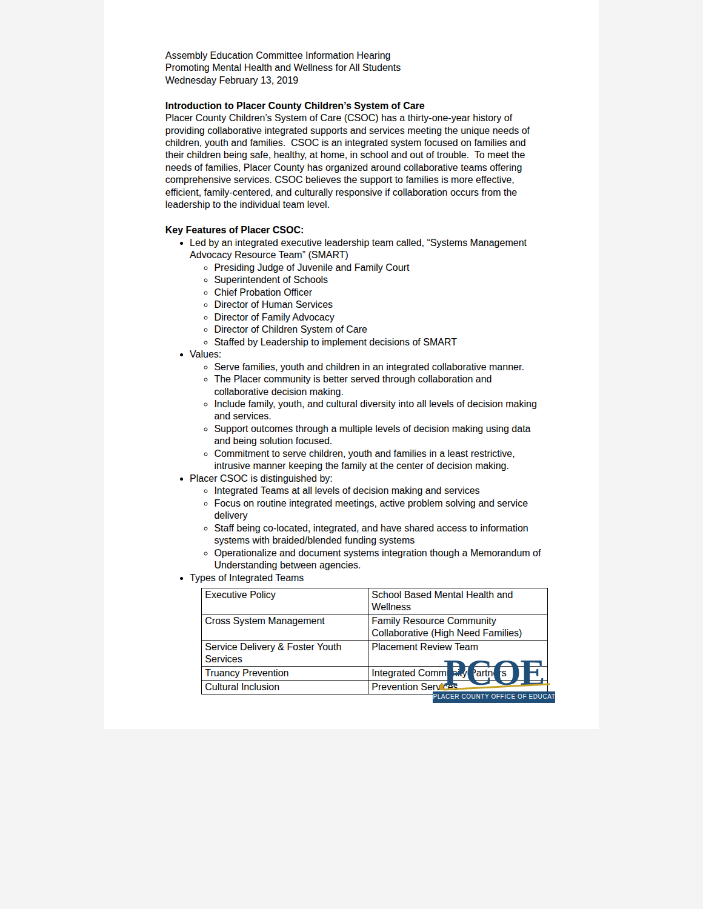Assembly Education Committee Information Hearing
Promoting Mental Health and Wellness for All Students
Wednesday February 13, 2019
Introduction to Placer County Children’s System of Care
Placer County Children’s System of Care (CSOC) has a thirty-one-year history of providing collaborative integrated supports and services meeting the unique needs of children, youth and families. CSOC is an integrated system focused on families and their children being safe, healthy, at home, in school and out of trouble. To meet the needs of families, Placer County has organized around collaborative teams offering comprehensive services. CSOC believes the support to families is more effective, efficient, family-centered, and culturally responsive if collaboration occurs from the leadership to the individual team level.
Key Features of Placer CSOC:
Led by an integrated executive leadership team called, “Systems Management Advocacy Resource Team” (SMART)
Presiding Judge of Juvenile and Family Court
Superintendent of Schools
Chief Probation Officer
Director of Human Services
Director of Family Advocacy
Director of Children System of Care
Staffed by Leadership to implement decisions of SMART
Values:
Serve families, youth and children in an integrated collaborative manner.
The Placer community is better served through collaboration and collaborative decision making.
Include family, youth, and cultural diversity into all levels of decision making and services.
Support outcomes through a multiple levels of decision making using data and being solution focused.
Commitment to serve children, youth and families in a least restrictive, intrusive manner keeping the family at the center of decision making.
Placer CSOC is distinguished by:
Integrated Teams at all levels of decision making and services
Focus on routine integrated meetings, active problem solving and service delivery
Staff being co-located, integrated, and have shared access to information systems with braided/blended funding systems
Operationalize and document systems integration though a Memorandum of Understanding between agencies.
Types of Integrated Teams
| Executive Policy | School Based Mental Health and Wellness |
| Cross System Management | Family Resource Community Collaborative (High Need Families) |
| Service Delivery & Foster Youth Services | Placement Review Team |
| Truancy Prevention | Integrated Community Partners |
| Cultural Inclusion | Prevention Services |
PCOE
PLACER COUNTY OFFICE OF EDUCATION